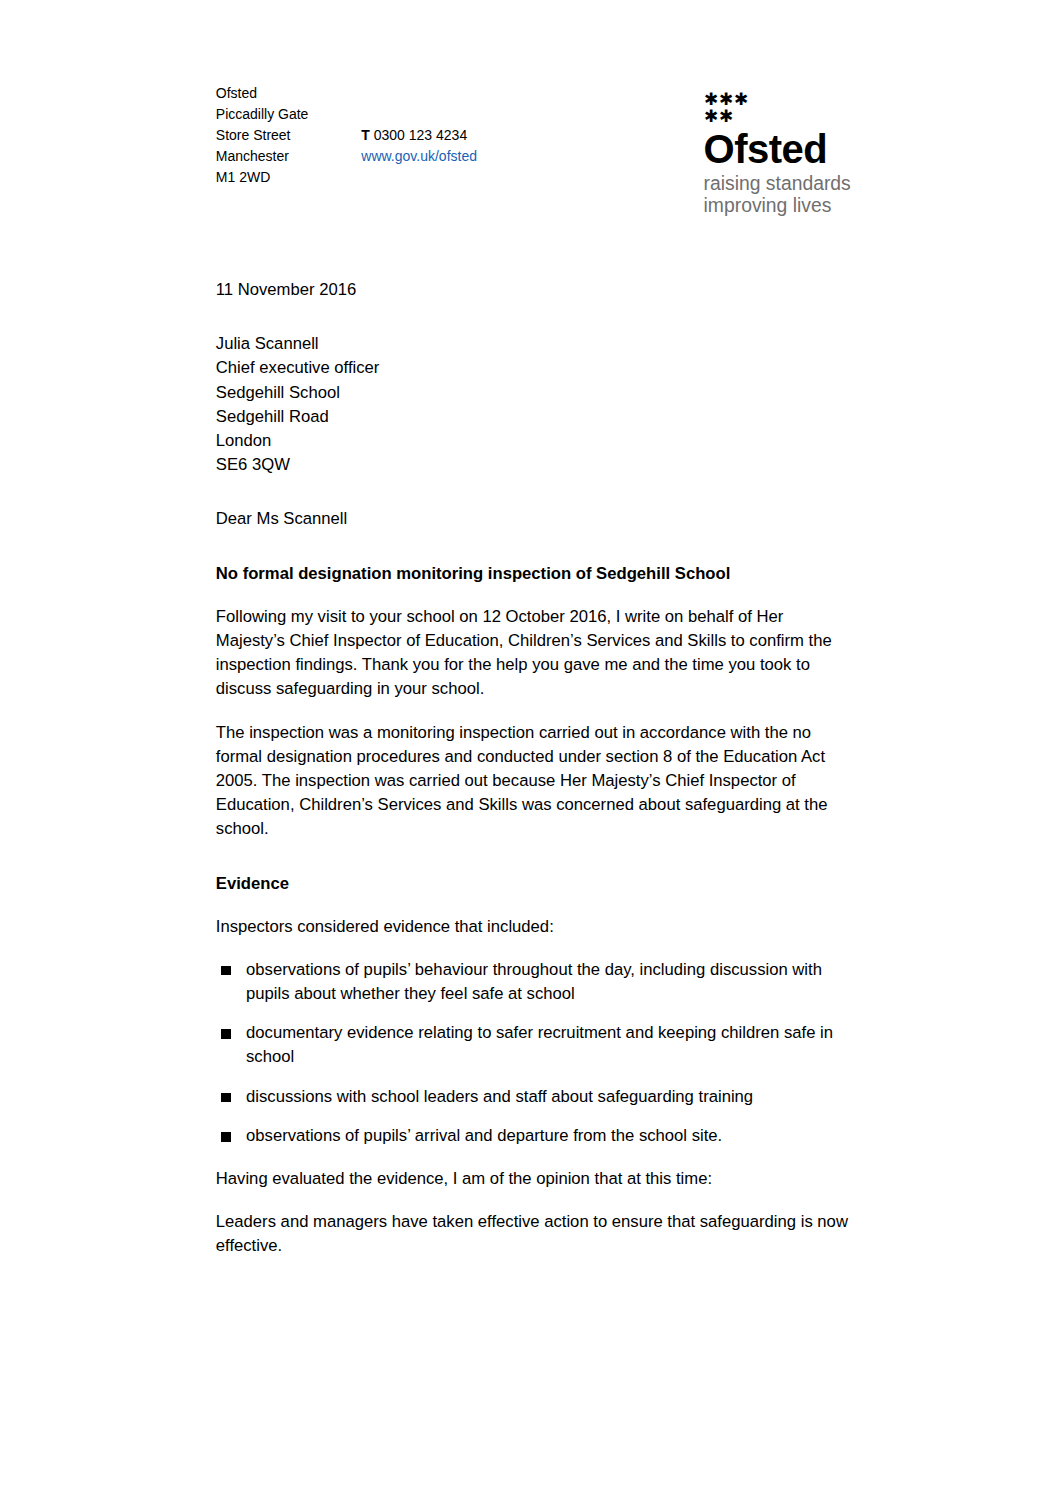Ofsted
Piccadilly Gate
Store Street
Manchester
M1 2WD
T 0300 123 4234
www.gov.uk/ofsted
✱✱✱
✱✱
Ofsted
raising standards
improving lives
11 November 2016
Julia Scannell
Chief executive officer
Sedgehill School
Sedgehill Road
London
SE6 3QW
Dear Ms Scannell
No formal designation monitoring inspection of Sedgehill School
Following my visit to your school on 12 October 2016, I write on behalf of Her Majesty’s Chief Inspector of Education, Children’s Services and Skills to confirm the inspection findings. Thank you for the help you gave me and the time you took to discuss safeguarding in your school.
The inspection was a monitoring inspection carried out in accordance with the no formal designation procedures and conducted under section 8 of the Education Act 2005. The inspection was carried out because Her Majesty’s Chief Inspector of Education, Children’s Services and Skills was concerned about safeguarding at the school.
Evidence
Inspectors considered evidence that included:
observations of pupils’ behaviour throughout the day, including discussion with pupils about whether they feel safe at school
documentary evidence relating to safer recruitment and keeping children safe in school
discussions with school leaders and staff about safeguarding training
observations of pupils’ arrival and departure from the school site.
Having evaluated the evidence, I am of the opinion that at this time:
Leaders and managers have taken effective action to ensure that safeguarding is now effective.